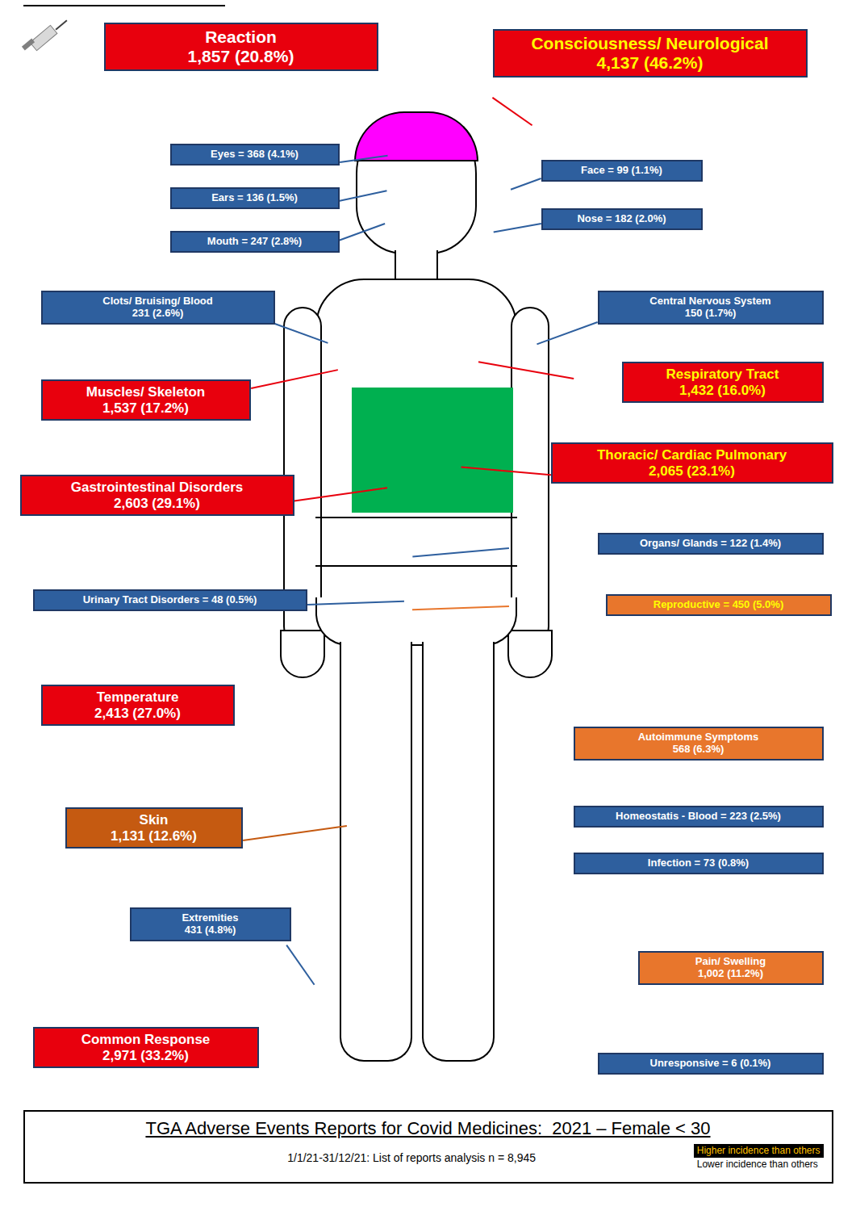Reaction
1,857 (20.8%)
Consciousness/ Neurological
4,137 (46.2%)
Eyes = 368 (4.1%)
Ears = 136 (1.5%)
Mouth = 247 (2.8%)
Face = 99 (1.1%)
Nose = 182 (2.0%)
Clots/ Bruising/ Blood
231 (2.6%)
Central Nervous System
150 (1.7%)
Muscles/ Skeleton
1,537 (17.2%)
Respiratory Tract
1,432 (16.0%)
Thoracic/ Cardiac Pulmonary
2,065 (23.1%)
Gastrointestinal Disorders
2,603 (29.1%)
Organs/ Glands = 122 (1.4%)
Urinary Tract Disorders = 48 (0.5%)
Reproductive = 450 (5.0%)
Temperature
2,413 (27.0%)
Autoimmune Symptoms
568 (6.3%)
Homeostatis - Blood = 223 (2.5%)
Infection = 73 (0.8%)
Skin
1,131 (12.6%)
Extremities
431 (4.8%)
Pain/ Swelling
1,002 (11.2%)
Common Response
2,971 (33.2%)
Unresponsive = 6 (0.1%)
TGA Adverse Events Reports for Covid Medicines: 2021 – Female < 30
1/1/21-31/12/21: List of reports analysis n = 8,945
Higher incidence than others
Lower incidence than others